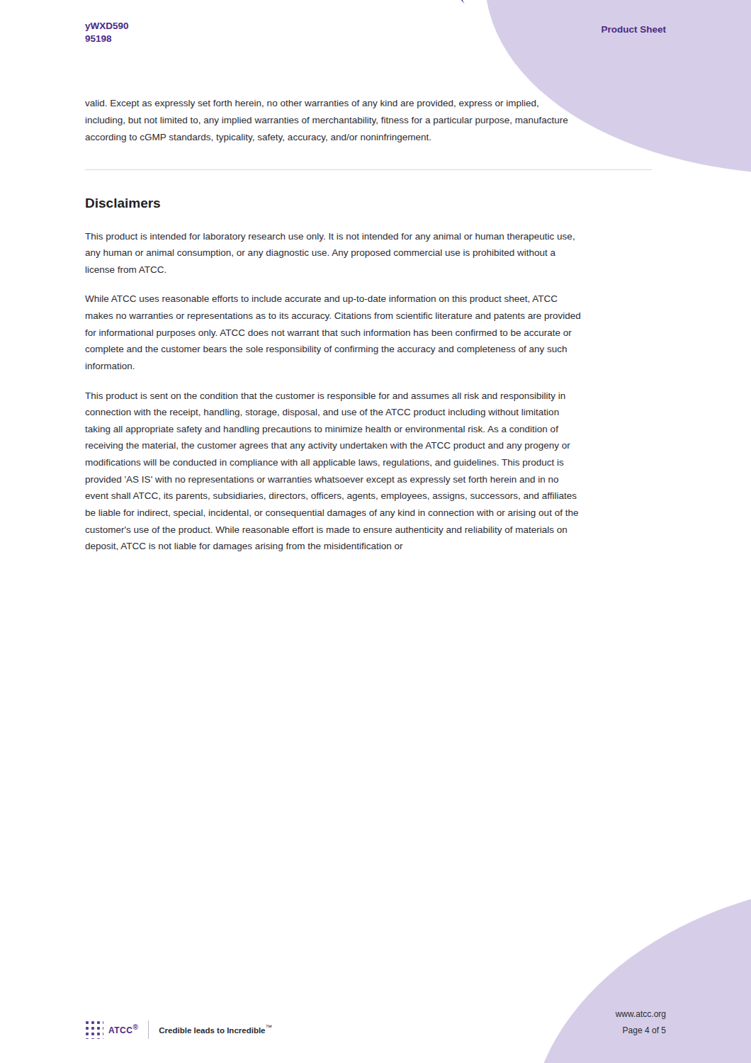yWXD590 95198
Product Sheet
valid. Except as expressly set forth herein, no other warranties of any kind are provided, express or implied, including, but not limited to, any implied warranties of merchantability, fitness for a particular purpose, manufacture according to cGMP standards, typicality, safety, accuracy, and/or noninfringement.
Disclaimers
This product is intended for laboratory research use only. It is not intended for any animal or human therapeutic use, any human or animal consumption, or any diagnostic use. Any proposed commercial use is prohibited without a license from ATCC.
While ATCC uses reasonable efforts to include accurate and up-to-date information on this product sheet, ATCC makes no warranties or representations as to its accuracy. Citations from scientific literature and patents are provided for informational purposes only. ATCC does not warrant that such information has been confirmed to be accurate or complete and the customer bears the sole responsibility of confirming the accuracy and completeness of any such information.
This product is sent on the condition that the customer is responsible for and assumes all risk and responsibility in connection with the receipt, handling, storage, disposal, and use of the ATCC product including without limitation taking all appropriate safety and handling precautions to minimize health or environmental risk. As a condition of receiving the material, the customer agrees that any activity undertaken with the ATCC product and any progeny or modifications will be conducted in compliance with all applicable laws, regulations, and guidelines. This product is provided 'AS IS' with no representations or warranties whatsoever except as expressly set forth herein and in no event shall ATCC, its parents, subsidiaries, directors, officers, agents, employees, assigns, successors, and affiliates be liable for indirect, special, incidental, or consequential damages of any kind in connection with or arising out of the customer's use of the product. While reasonable effort is made to ensure authenticity and reliability of materials on deposit, ATCC is not liable for damages arising from the misidentification or
ATCC®
Credible leads to Incredible™
www.atcc.org
Page 4 of 5